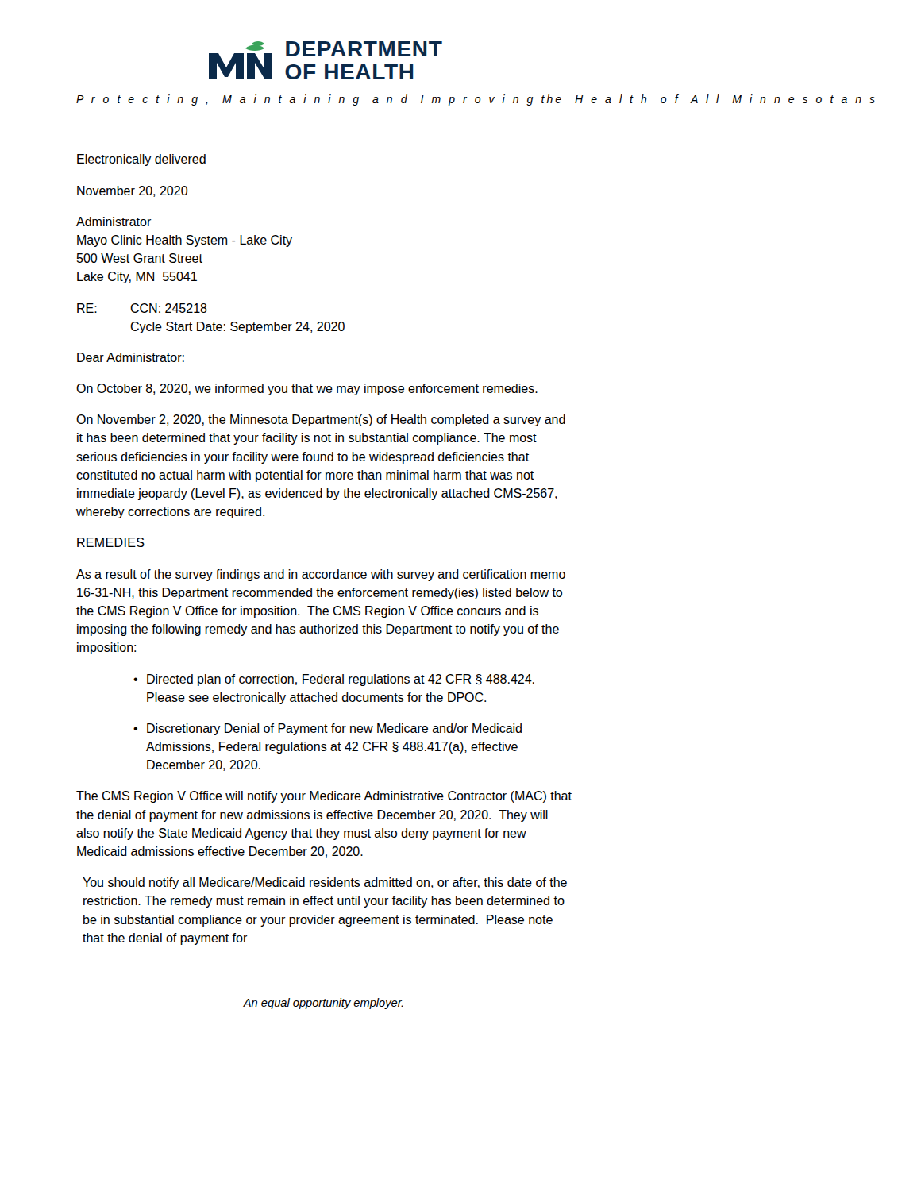DEPARTMENT
OF HEALTH
P r o t e c t i n g , M a i n t a i n i n g a n d I m p r o v i n g the H e a l t h o f A l l M i n n e s o t a n s
Electronically delivered
November 20, 2020
Administrator
Mayo Clinic Health System - Lake City
500 West Grant Street
Lake City, MN 55041
RE: CCN: 245218
Cycle Start Date: September 24, 2020
Dear Administrator:
On October 8, 2020, we informed you that we may impose enforcement remedies.
On November 2, 2020, the Minnesota Department(s) of Health completed a survey and it has been determined that your facility is not in substantial compliance. The most serious deficiencies in your facility were found to be widespread deficiencies that constituted no actual harm with potential for more than minimal harm that was not immediate jeopardy (Level F), as evidenced by the electronically attached CMS-2567, whereby corrections are required.
REMEDIES
As a result of the survey findings and in accordance with survey and certification memo 16-31-NH, this Department recommended the enforcement remedy(ies) listed below to the CMS Region V Office for imposition. The CMS Region V Office concurs and is imposing the following remedy and has authorized this Department to notify you of the imposition:
Directed plan of correction, Federal regulations at 42 CFR § 488.424. Please see electronically attached documents for the DPOC.
Discretionary Denial of Payment for new Medicare and/or Medicaid Admissions, Federal regulations at 42 CFR § 488.417(a), effective December 20, 2020.
The CMS Region V Office will notify your Medicare Administrative Contractor (MAC) that the denial of payment for new admissions is effective December 20, 2020. They will also notify the State Medicaid Agency that they must also deny payment for new Medicaid admissions effective December 20, 2020.
You should notify all Medicare/Medicaid residents admitted on, or after, this date of the restriction. The remedy must remain in effect until your facility has been determined to be in substantial compliance or your provider agreement is terminated. Please note that the denial of payment for
An equal opportunity employer.